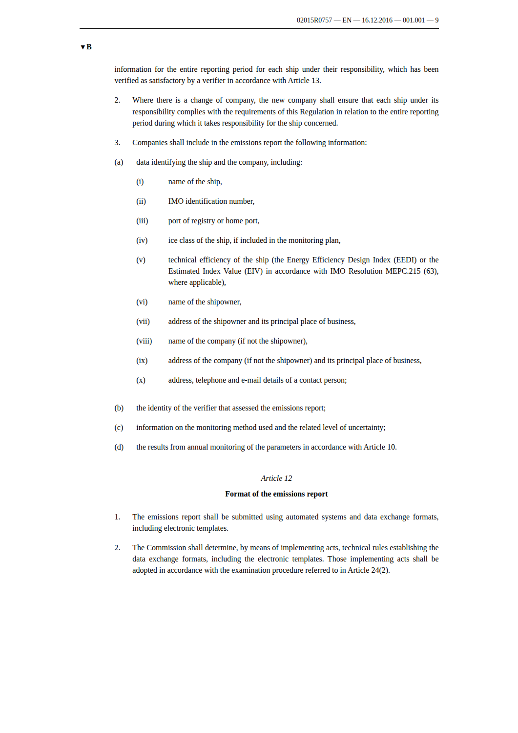02015R0757 — EN — 16.12.2016 — 001.001 — 9
▼B
information for the entire reporting period for each ship under their responsibility, which has been verified as satisfactory by a verifier in accordance with Article 13.
2.
Where there is a change of company, the new company shall ensure that each ship under its responsibility complies with the requirements of this Regulation in relation to the entire reporting period during which it takes responsibility for the ship concerned.
3.
Companies shall include in the emissions report the following information:
(a)
data identifying the ship and the company, including:
(i)
name of the ship,
(ii)
IMO identification number,
(iii)
port of registry or home port,
(iv)
ice class of the ship, if included in the monitoring plan,
(v)
technical efficiency of the ship (the Energy Efficiency Design Index (EEDI) or the Estimated Index Value (EIV) in accordance with IMO Resolution MEPC.215 (63), where applicable),
(vi)
name of the shipowner,
(vii)
address of the shipowner and its principal place of business,
(viii)
name of the company (if not the shipowner),
(ix)
address of the company (if not the shipowner) and its principal place of business,
(x)
address, telephone and e-mail details of a contact person;
(b)
the identity of the verifier that assessed the emissions report;
(c)
information on the monitoring method used and the related level of uncertainty;
(d)
the results from annual monitoring of the parameters in accordance with Article 10.
Article 12
Format of the emissions report
1.
The emissions report shall be submitted using automated systems and data exchange formats, including electronic templates.
2.
The Commission shall determine, by means of implementing acts, technical rules establishing the data exchange formats, including the electronic templates. Those implementing acts shall be adopted in accordance with the examination procedure referred to in Article 24(2).